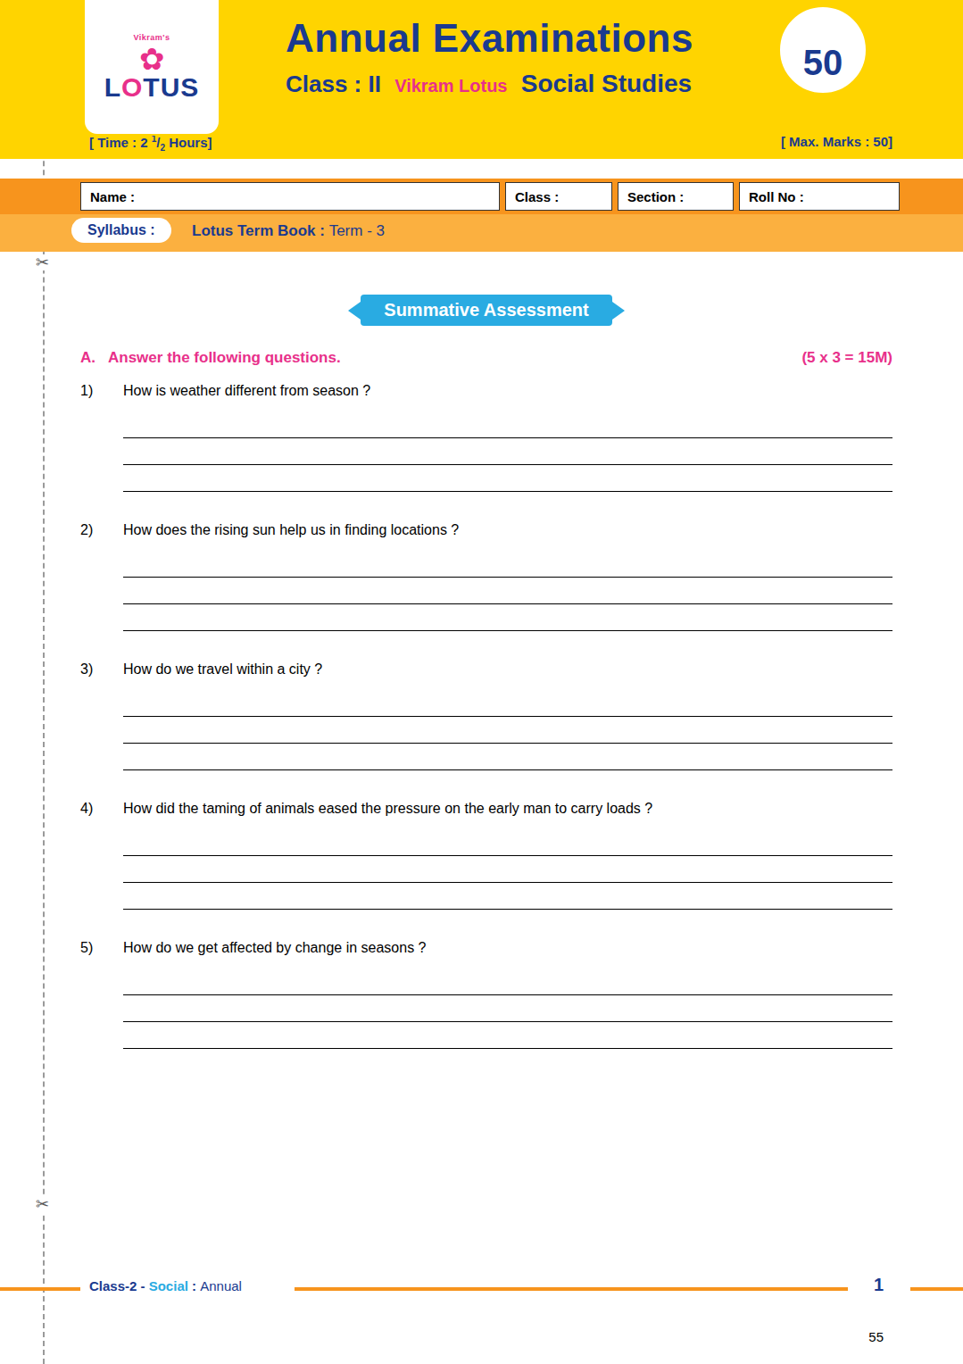✂
✂
Vikram's
✿
LOTUS
Annual Examinations
Class : II Vikram Lotus Social Studies
50
[ Time : 2 1/2 Hours]
[ Max. Marks : 50]
Name :
Class :
Section :
Roll No :
Syllabus :
Lotus Term Book : Term - 3
Summative Assessment
A. Answer the following questions.
(5 x 3 = 15M)
1)
How is weather different from season ?
2)
How does the rising sun help us in finding locations ?
3)
How do we travel within a city ?
4)
How did the taming of animals eased the pressure on the early man to carry loads ?
5)
How do we get affected by change in seasons ?
Class-2 - Social : Annual
1
55